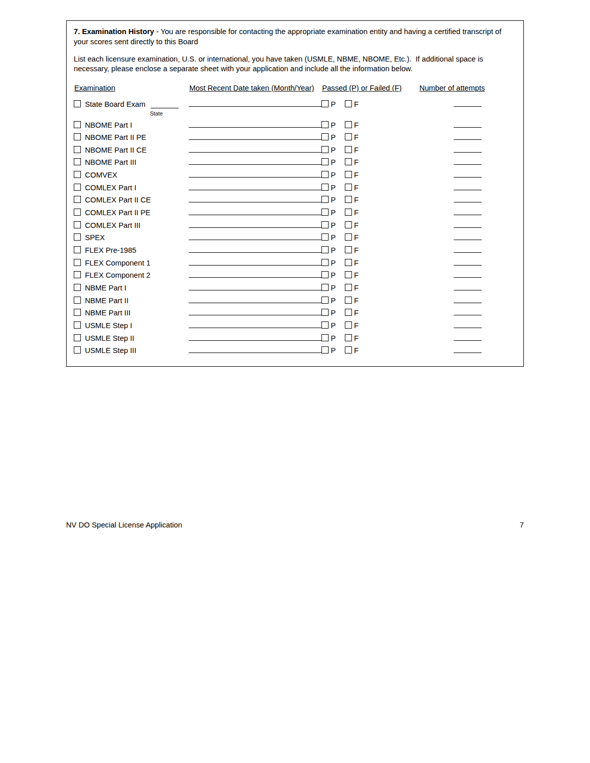7. Examination History - You are responsible for contacting the appropriate examination entity and having a certified transcript of your scores sent directly to this Board
List each licensure examination, U.S. or international, you have taken (USMLE, NBME, NBOME, Etc.). If additional space is necessary, please enclose a separate sheet with your application and include all the information below.
| Examination | Most Recent Date taken (Month/Year) | Passed (P) or Failed (F) | Number of attempts |
| --- | --- | --- | --- |
| State Board Exam | | P F | |
| State |
| NBOME Part I | | P F | |
| NBOME Part II PE | | P F | |
| NBOME Part II CE | | P F | |
| NBOME Part III | | P F | |
| COMVEX | | P F | |
| COMLEX Part I | | P F | |
| COMLEX Part II CE | | P F | |
| COMLEX Part II PE | | P F | |
| COMLEX Part III | | P F | |
| SPEX | | P F | |
| FLEX Pre-1985 | | P F | |
| FLEX Component 1 | | P F | |
| FLEX Component 2 | | P F | |
| NBME Part I | | P F | |
| NBME Part II | | P F | |
| NBME Part III | | P F | |
| USMLE Step I | | P F | |
| USMLE Step II | | P F | |
| USMLE Step III | | P F | |
NV DO Special License Application 7